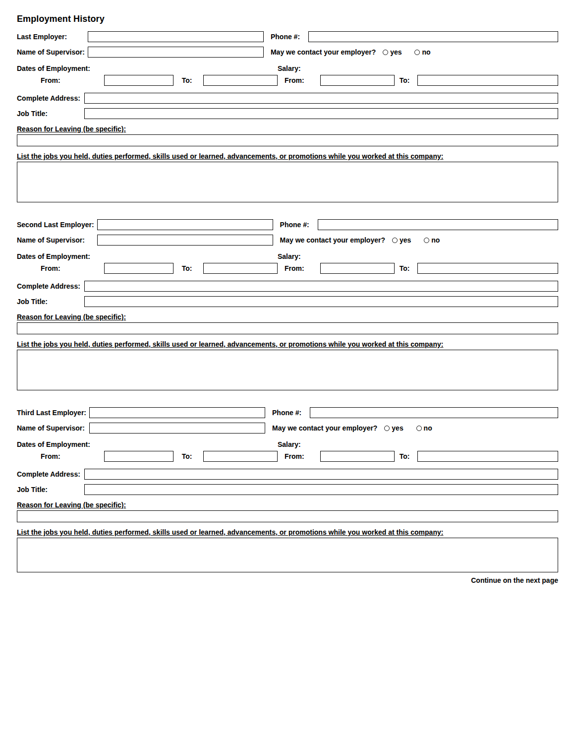Employment History
| Last Employer: | | | Phone #: | |
| Name of Supervisor: | | | May we contact your employer? yes no |
| Dates of Employment: | | | | Salary: | |
| From: | | To: | | From: | | To: | |
| Complete Address: | |
| Job Title: | |
Reason for Leaving (be specific):
List the jobs you held, duties performed, skills used or learned, advancements, or promotions while you worked at this company:
| Second Last Employer: | | | Phone #: | |
| Name of Supervisor: | | | May we contact your employer? yes no |
| Dates of Employment: | | | | Salary: | |
| From: | | To: | | From: | | To: | |
| Complete Address: | |
| Job Title: | |
Reason for Leaving (be specific):
List the jobs you held, duties performed, skills used or learned, advancements, or promotions while you worked at this company:
| Third Last Employer: | | | Phone #: | |
| Name of Supervisor: | | | May we contact your employer? yes no |
| Dates of Employment: | | | | Salary: | |
| From: | | To: | | From: | | To: | |
| Complete Address: | |
| Job Title: | |
Reason for Leaving (be specific):
List the jobs you held, duties performed, skills used or learned, advancements, or promotions while you worked at this company:
Continue on the next page